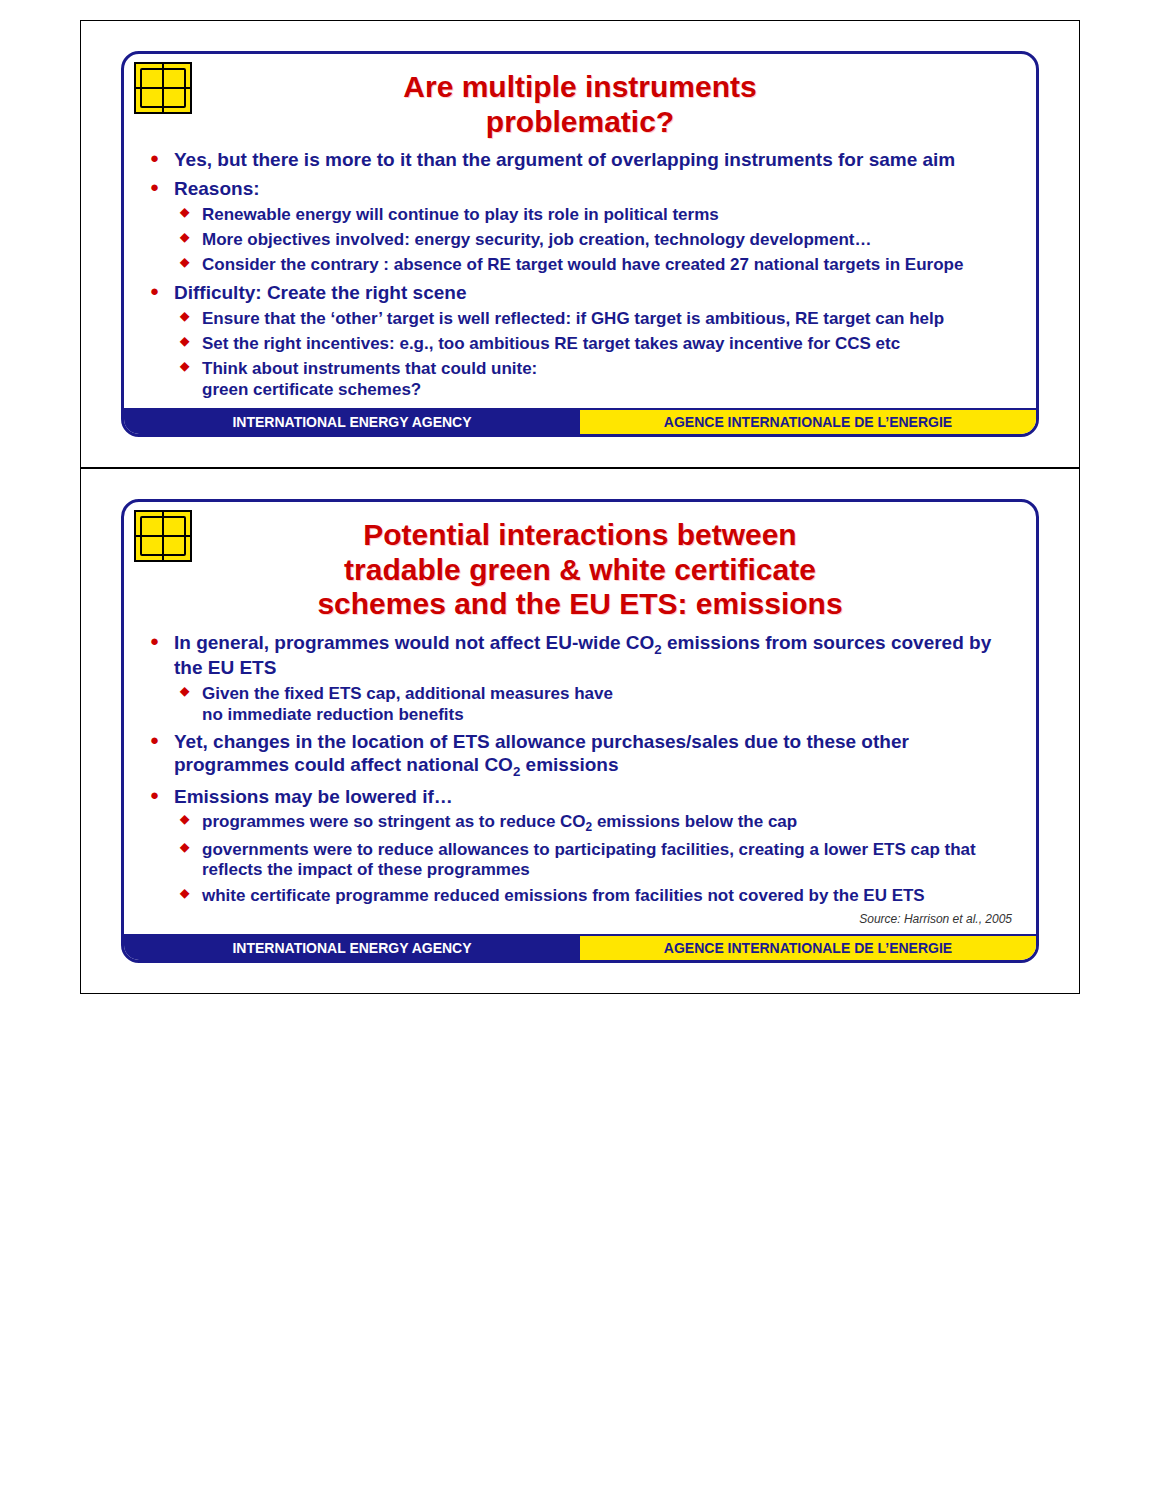Are multiple instruments
problematic?
Yes, but there is more to it than the argument of overlapping instruments for same aim
Reasons:
Renewable energy will continue to play its role in political terms
More objectives involved: energy security, job creation, technology development…
Consider the contrary : absence of RE target would have created 27 national targets in Europe
Difficulty: Create the right scene
Ensure that the ‘other’ target is well reflected: if GHG target is ambitious, RE target can help
Set the right incentives: e.g., too ambitious RE target takes away incentive for CCS etc
Think about instruments that could unite:
green certificate schemes?
INTERNATIONAL ENERGY AGENCY
AGENCE INTERNATIONALE DE L’ENERGIE
Potential interactions between
tradable green & white certificate
schemes and the EU ETS: emissions
In general, programmes would not affect EU-wide CO2 emissions from sources covered by the EU ETS
Given the fixed ETS cap, additional measures have
no immediate reduction benefits
Yet, changes in the location of ETS allowance purchases/sales due to these other programmes could affect national CO2 emissions
Emissions may be lowered if…
programmes were so stringent as to reduce CO2 emissions below the cap
governments were to reduce allowances to participating facilities, creating a lower ETS cap that reflects the impact of these programmes
white certificate programme reduced emissions from facilities not covered by the EU ETS
Source: Harrison et al., 2005
INTERNATIONAL ENERGY AGENCY
AGENCE INTERNATIONALE DE L’ENERGIE